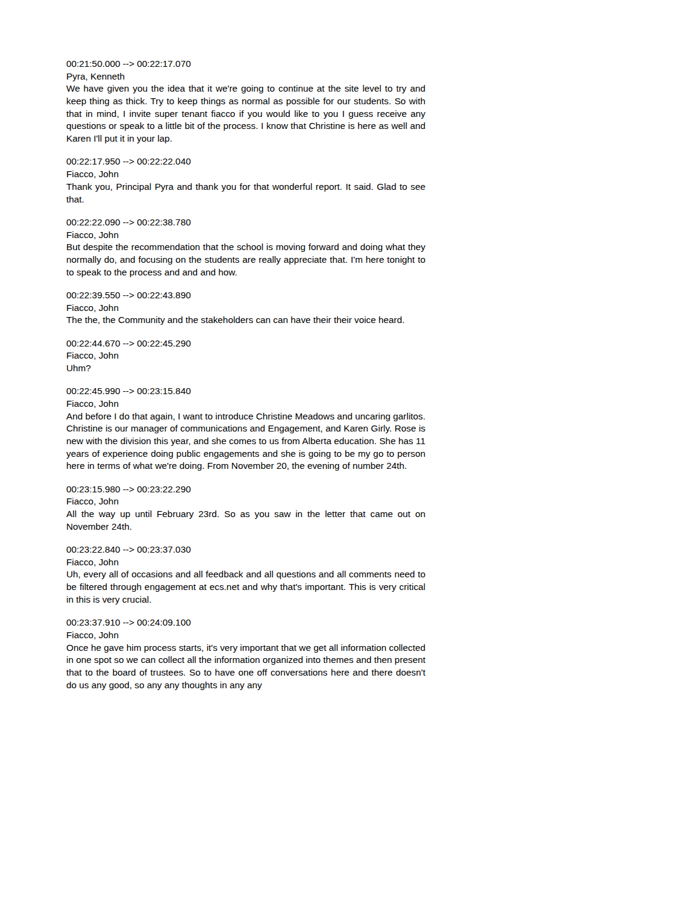00:21:50.000 --> 00:22:17.070 Pyra, Kenneth We have given you the idea that it we're going to continue at the site level to try and keep thing as thick. Try to keep things as normal as possible for our students. So with that in mind, I invite super tenant fiacco if you would like to you I guess receive any questions or speak to a little bit of the process. I know that Christine is here as well and Karen I'll put it in your lap.
00:22:17.950 --> 00:22:22.040 Fiacco, John Thank you, Principal Pyra and thank you for that wonderful report. It said. Glad to see that.
00:22:22.090 --> 00:22:38.780 Fiacco, John But despite the recommendation that the school is moving forward and doing what they normally do, and focusing on the students are really appreciate that. I'm here tonight to to speak to the process and and and how.
00:22:39.550 --> 00:22:43.890 Fiacco, John The the, the Community and the stakeholders can can have their their voice heard.
00:22:44.670 --> 00:22:45.290 Fiacco, John Uhm?
00:22:45.990 --> 00:23:15.840 Fiacco, John And before I do that again, I want to introduce Christine Meadows and uncaring garlitos. Christine is our manager of communications and Engagement, and Karen Girly. Rose is new with the division this year, and she comes to us from Alberta education. She has 11 years of experience doing public engagements and she is going to be my go to person here in terms of what we're doing. From November 20, the evening of number 24th.
00:23:15.980 --> 00:23:22.290 Fiacco, John All the way up until February 23rd. So as you saw in the letter that came out on November 24th.
00:23:22.840 --> 00:23:37.030 Fiacco, John Uh, every all of occasions and all feedback and all questions and all comments need to be filtered through engagement at ecs.net and why that's important. This is very critical in this is very crucial.
00:23:37.910 --> 00:24:09.100 Fiacco, John Once he gave him process starts, it's very important that we get all information collected in one spot so we can collect all the information organized into themes and then present that to the board of trustees. So to have one off conversations here and there doesn't do us any good, so any any thoughts in any any